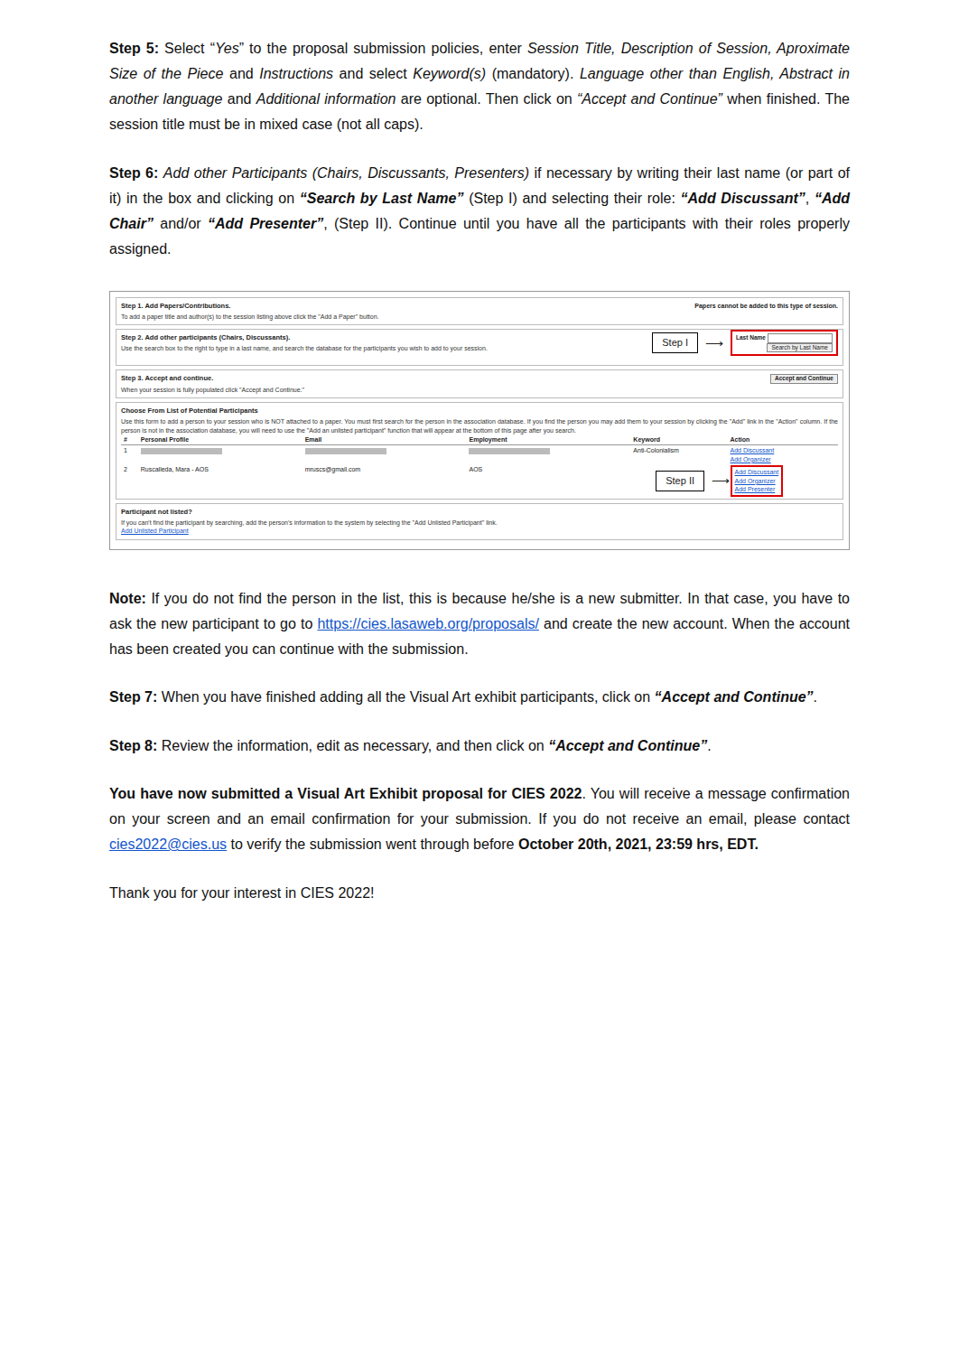Step 5: Select “Yes” to the proposal submission policies, enter Session Title, Description of Session, Aproximate Size of the Piece and Instructions and select Keyword(s) (mandatory). Language other than English, Abstract in another language and Additional information are optional. Then click on “Accept and Continue” when finished. The session title must be in mixed case (not all caps).
Step 6: Add other Participants (Chairs, Discussants, Presenters) if necessary by writing their last name (or part of it) in the box and clicking on “Search by Last Name” (Step I) and selecting their role: “Add Discussant”, “Add Chair” and/or “Add Presenter”, (Step II). Continue until you have all the participants with their roles properly assigned.
Step 1. Add Papers/Contributions.
To add a paper title and author(s) to the session listing above click the "Add a Paper" button.
Papers cannot be added to this type of session.
Step 2. Add other participants (Chairs, Discussants).
Use the search box to the right to type in a last name, and search the database for the participants you wish to add to your session.
Step I ⟶ Last Name
Search by Last Name
Step 3. Accept and continue.
When your session is fully populated click "Accept and Continue."
Accept and Continue
Choose From List of Potential Participants
Use this form to add a person to your session who is NOT attached to a paper. You must first search for the person in the association database. If you find the person you may add them to your session by clicking the "Add" link in the "Action" column. If the person is not in the association database, you will need to use the "Add an unlisted participant" function that will appear at the bottom of this page after you search.
| # | Personal Profile | Email | Employment | Keyword | Action |
| --- | --- | --- | --- | --- | --- |
| 1 | | | | Anti-Colonialism | Add Discussant Add Organizer |
| 2 | Ruscalleda, Mara - AOS | mruscs@gmail.com | AOS | | Add Discussant Add Organizer Add Presenter |
Step II ⟶
Participant not listed?
If you can't find the participant by searching, add the person's information to the system by selecting the "Add Unlisted Participant" link.
Add Unlisted Participant
Note: If you do not find the person in the list, this is because he/she is a new submitter. In that case, you have to ask the new participant to go to https://cies.lasaweb.org/proposals/ and create the new account. When the account has been created you can continue with the submission.
Step 7: When you have finished adding all the Visual Art exhibit participants, click on “Accept and Continue”.
Step 8: Review the information, edit as necessary, and then click on “Accept and Continue”.
You have now submitted a Visual Art Exhibit proposal for CIES 2022. You will receive a message confirmation on your screen and an email confirmation for your submission. If you do not receive an email, please contact cies2022@cies.us to verify the submission went through before October 20th, 2021, 23:59 hrs, EDT.
Thank you for your interest in CIES 2022!